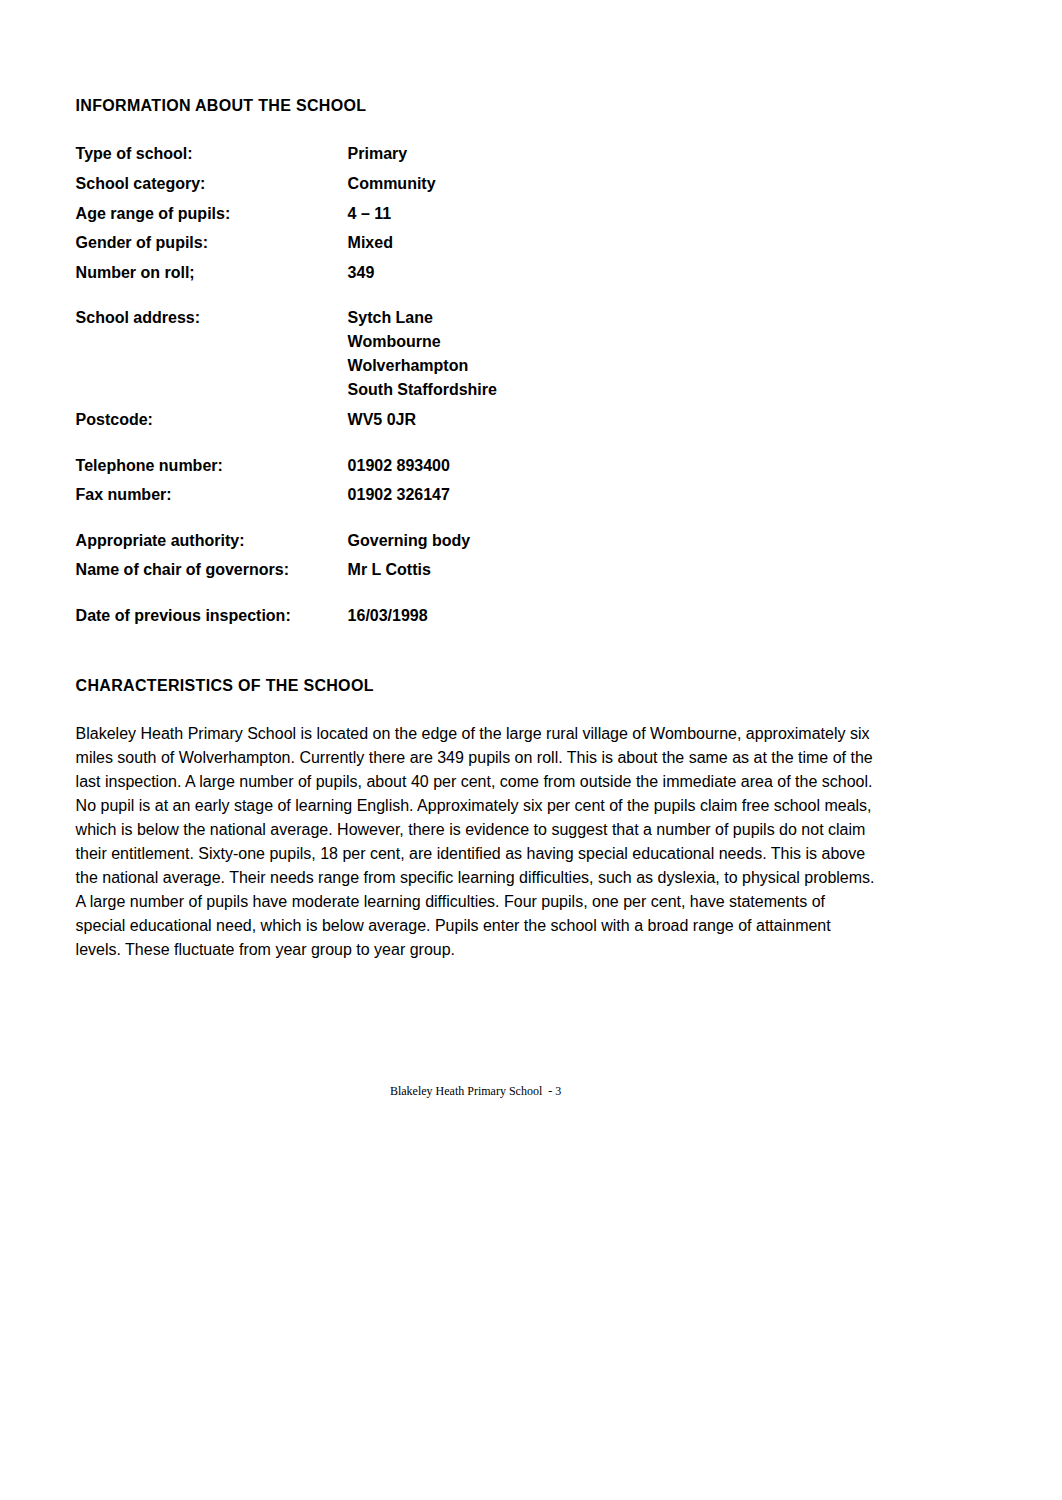INFORMATION ABOUT THE SCHOOL
| Type of school: | Primary |
| School category: | Community |
| Age range of pupils: | 4 – 11 |
| Gender of pupils: | Mixed |
| Number on roll; | 349 |
| School address: | Sytch Lane Wombourne Wolverhampton South Staffordshire |
| Postcode: | WV5 0JR |
| Telephone number: | 01902 893400 |
| Fax number: | 01902 326147 |
| Appropriate authority: | Governing body |
| Name of chair of governors: | Mr L Cottis |
| Date of previous inspection: | 16/03/1998 |
CHARACTERISTICS OF THE SCHOOL
Blakeley Heath Primary School is located on the edge of the large rural village of Wombourne, approximately six miles south of Wolverhampton. Currently there are 349 pupils on roll. This is about the same as at the time of the last inspection. A large number of pupils, about 40 per cent, come from outside the immediate area of the school. No pupil is at an early stage of learning English. Approximately six per cent of the pupils claim free school meals, which is below the national average. However, there is evidence to suggest that a number of pupils do not claim their entitlement. Sixty-one pupils, 18 per cent, are identified as having special educational needs. This is above the national average. Their needs range from specific learning difficulties, such as dyslexia, to physical problems. A large number of pupils have moderate learning difficulties. Four pupils, one per cent, have statements of special educational need, which is below average. Pupils enter the school with a broad range of attainment levels. These fluctuate from year group to year group.
Blakeley Heath Primary School - 3